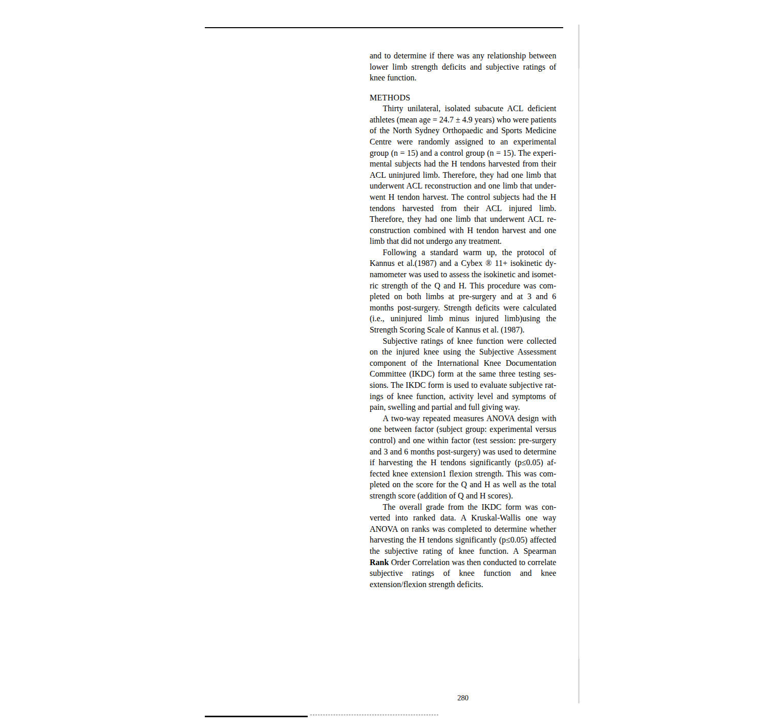and to determine if there was any relationship between lower limb strength deficits and subjective ratings of knee function.
METHODS
Thirty unilateral, isolated subacute ACL deficient athletes (mean age = 24.7 ± 4.9 years) who were patients of the North Sydney Orthopaedic and Sports Medicine Centre were randomly assigned to an experimental group (n = 15) and a control group (n = 15). The experimental subjects had the H tendons harvested from their ACL uninjured limb. Therefore, they had one limb that underwent ACL reconstruction and one limb that underwent H tendon harvest. The control subjects had the H tendons harvested from their ACL injured limb. Therefore, they had one limb that underwent ACL reconstruction combined with H tendon harvest and one limb that did not undergo any treatment.
Following a standard warm up, the protocol of Kannus et al.(1987) and a Cybex ® 11+ isokinetic dynamometer was used to assess the isokinetic and isometric strength of the Q and H. This procedure was completed on both limbs at pre-surgery and at 3 and 6 months post-surgery. Strength deficits were calculated (i.e., uninjured limb minus injured limb)using the Strength Scoring Scale of Kannus et al. (1987).
Subjective ratings of knee function were collected on the injured knee using the Subjective Assessment component of the International Knee Documentation Committee (IKDC) form at the same three testing sessions. The IKDC form is used to evaluate subjective ratings of knee function, activity level and symptoms of pain, swelling and partial and full giving way.
A two-way repeated measures ANOVA design with one between factor (subject group: experimental versus control) and one within factor (test session: pre-surgery and 3 and 6 months post-surgery) was used to determine if harvesting the H tendons significantly (p≤0.05) affected knee extension1 flexion strength. This was completed on the score for the Q and H as well as the total strength score (addition of Q and H scores).
The overall grade from the IKDC form was converted into ranked data. A Kruskal-Wallis one way ANOVA on ranks was completed to determine whether harvesting the H tendons significantly (p≤0.05) affected the subjective rating of knee function. A Spearman Rank Order Correlation was then conducted to correlate subjective ratings of knee function and knee extension/flexion strength deficits.
280